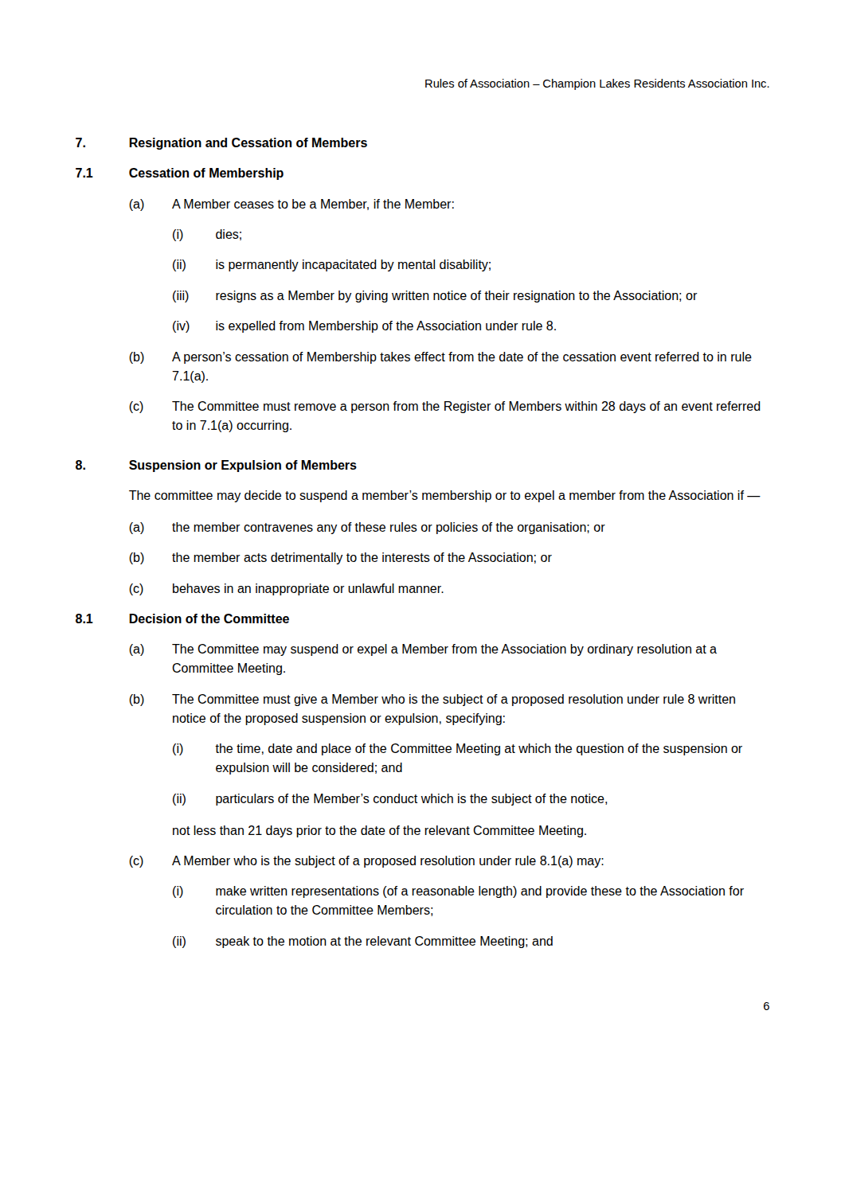Rules of Association – Champion Lakes Residents Association Inc.
7. Resignation and Cessation of Members
7.1 Cessation of Membership
(a) A Member ceases to be a Member, if the Member:
(i) dies;
(ii) is permanently incapacitated by mental disability;
(iii) resigns as a Member by giving written notice of their resignation to the Association; or
(iv) is expelled from Membership of the Association under rule 8.
(b) A person’s cessation of Membership takes effect from the date of the cessation event referred to in rule 7.1(a).
(c) The Committee must remove a person from the Register of Members within 28 days of an event referred to in 7.1(a) occurring.
8. Suspension or Expulsion of Members
The committee may decide to suspend a member’s membership or to expel a member from the Association if —
(a) the member contravenes any of these rules or policies of the organisation; or
(b) the member acts detrimentally to the interests of the Association; or
(c) behaves in an inappropriate or unlawful manner.
8.1 Decision of the Committee
(a) The Committee may suspend or expel a Member from the Association by ordinary resolution at a Committee Meeting.
(b) The Committee must give a Member who is the subject of a proposed resolution under rule 8 written notice of the proposed suspension or expulsion, specifying:
(i) the time, date and place of the Committee Meeting at which the question of the suspension or expulsion will be considered; and
(ii) particulars of the Member’s conduct which is the subject of the notice,
not less than 21 days prior to the date of the relevant Committee Meeting.
(c) A Member who is the subject of a proposed resolution under rule 8.1(a) may:
(i) make written representations (of a reasonable length) and provide these to the Association for circulation to the Committee Members;
(ii) speak to the motion at the relevant Committee Meeting; and
6